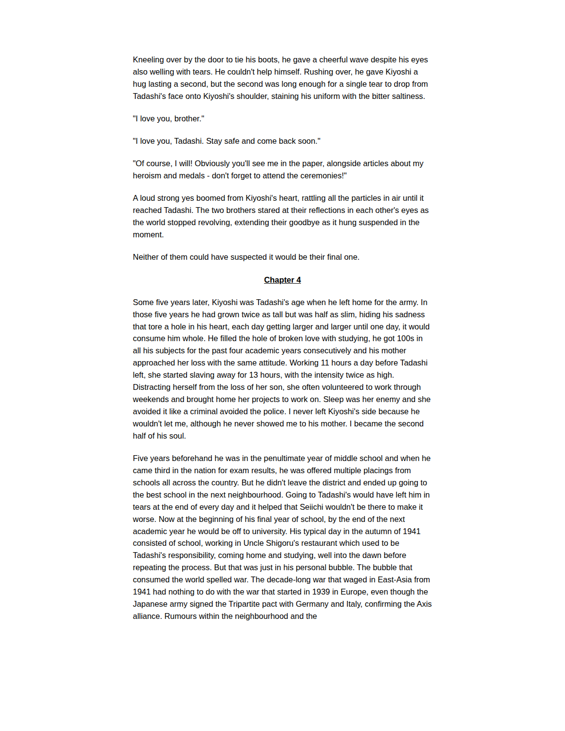Kneeling over by the door to tie his boots, he gave a cheerful wave despite his eyes also welling with tears. He couldn't help himself. Rushing over, he gave Kiyoshi a hug lasting a second, but the second was long enough for a single tear to drop from Tadashi's face onto Kiyoshi's shoulder, staining his uniform with the bitter saltiness.
"I love you, brother."
"I love you, Tadashi. Stay safe and come back soon."
"Of course, I will! Obviously you'll see me in the paper, alongside articles about my heroism and medals - don't forget to attend the ceremonies!"
A loud strong yes boomed from Kiyoshi's heart, rattling all the particles in air until it reached Tadashi. The two brothers stared at their reflections in each other's eyes as the world stopped revolving, extending their goodbye as it hung suspended in the moment.
Neither of them could have suspected it would be their final one.
Chapter 4
Some five years later, Kiyoshi was Tadashi's age when he left home for the army. In those five years he had grown twice as tall but was half as slim, hiding his sadness that tore a hole in his heart, each day getting larger and larger until one day, it would consume him whole. He filled the hole of broken love with studying, he got 100s in all his subjects for the past four academic years consecutively and his mother approached her loss with the same attitude. Working 11 hours a day before Tadashi left, she started slaving away for 13 hours, with the intensity twice as high. Distracting herself from the loss of her son, she often volunteered to work through weekends and brought home her projects to work on. Sleep was her enemy and she avoided it like a criminal avoided the police. I never left Kiyoshi's side because he wouldn't let me, although he never showed me to his mother. I became the second half of his soul.
Five years beforehand he was in the penultimate year of middle school and when he came third in the nation for exam results, he was offered multiple placings from schools all across the country. But he didn't leave the district and ended up going to the best school in the next neighbourhood. Going to Tadashi's would have left him in tears at the end of every day and it helped that Seiichi wouldn't be there to make it worse. Now at the beginning of his final year of school, by the end of the next academic year he would be off to university. His typical day in the autumn of 1941 consisted of school, working in Uncle Shigoru's restaurant which used to be Tadashi's responsibility, coming home and studying, well into the dawn before repeating the process. But that was just in his personal bubble. The bubble that consumed the world spelled war. The decade-long war that waged in East-Asia from 1941 had nothing to do with the war that started in 1939 in Europe, even though the Japanese army signed the Tripartite pact with Germany and Italy, confirming the Axis alliance. Rumours within the neighbourhood and the